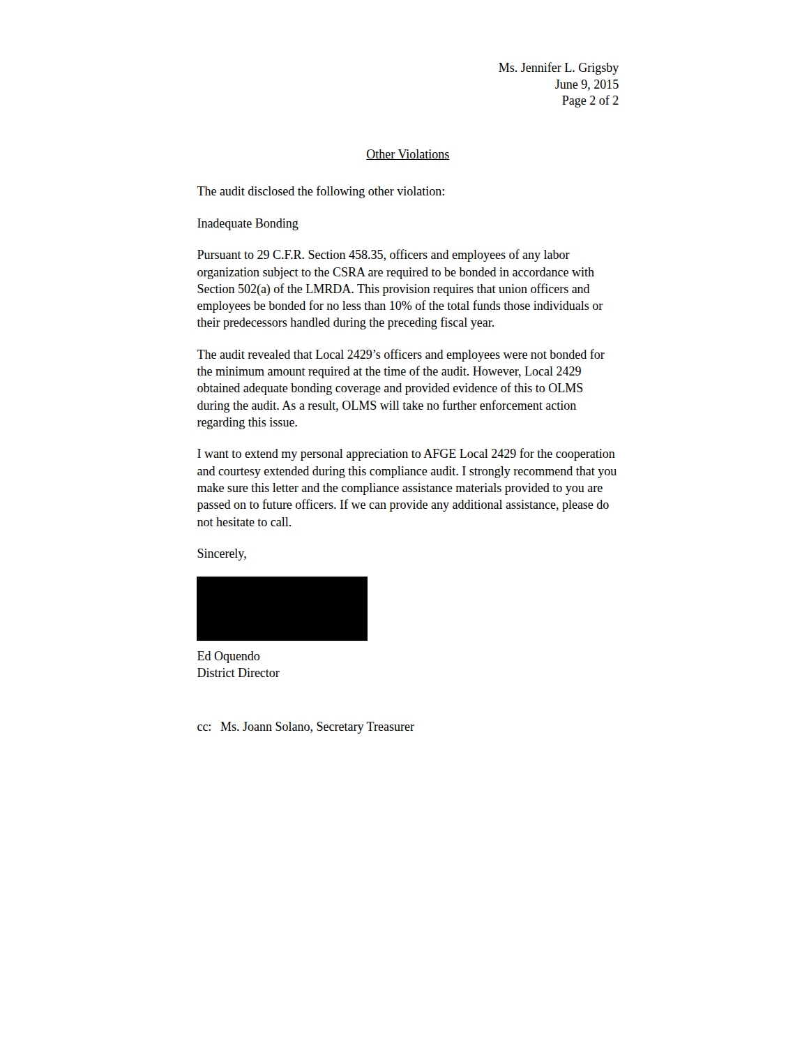Ms. Jennifer L. Grigsby
June 9, 2015
Page 2 of 2
Other Violations
The audit disclosed the following other violation:
Inadequate Bonding
Pursuant to 29 C.F.R. Section 458.35, officers and employees of any labor organization subject to the CSRA are required to be bonded in accordance with Section 502(a) of the LMRDA. This provision requires that union officers and employees be bonded for no less than 10% of the total funds those individuals or their predecessors handled during the preceding fiscal year.
The audit revealed that Local 2429’s officers and employees were not bonded for the minimum amount required at the time of the audit. However, Local 2429 obtained adequate bonding coverage and provided evidence of this to OLMS during the audit. As a result, OLMS will take no further enforcement action regarding this issue.
I want to extend my personal appreciation to AFGE Local 2429 for the cooperation and courtesy extended during this compliance audit. I strongly recommend that you make sure this letter and the compliance assistance materials provided to you are passed on to future officers. If we can provide any additional assistance, please do not hesitate to call.
Sincerely,
Ed Oquendo
District Director
cc: Ms. Joann Solano, Secretary Treasurer